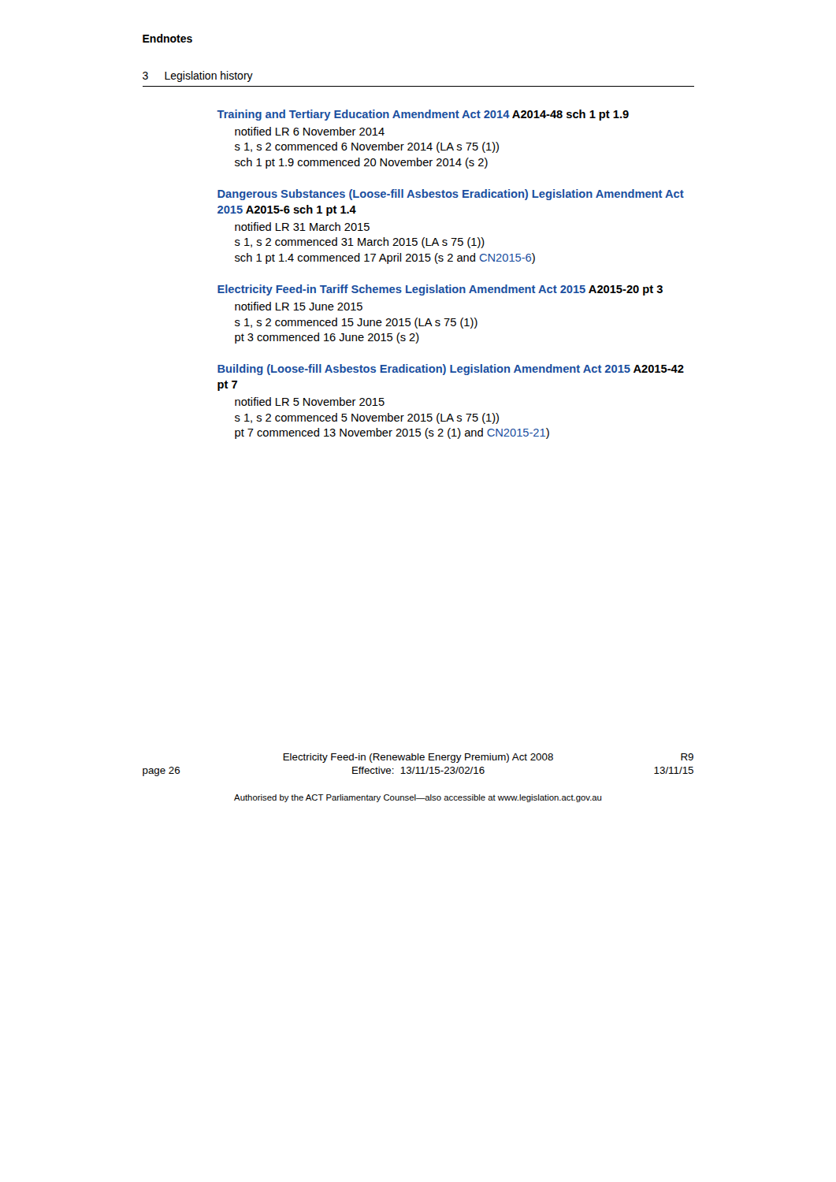Endnotes
3 Legislation history
Training and Tertiary Education Amendment Act 2014 A2014-48 sch 1 pt 1.9
notified LR 6 November 2014
s 1, s 2 commenced 6 November 2014 (LA s 75 (1))
sch 1 pt 1.9 commenced 20 November 2014 (s 2)
Dangerous Substances (Loose-fill Asbestos Eradication) Legislation Amendment Act 2015 A2015-6 sch 1 pt 1.4
notified LR 31 March 2015
s 1, s 2 commenced 31 March 2015 (LA s 75 (1))
sch 1 pt 1.4 commenced 17 April 2015 (s 2 and CN2015-6)
Electricity Feed-in Tariff Schemes Legislation Amendment Act 2015 A2015-20 pt 3
notified LR 15 June 2015
s 1, s 2 commenced 15 June 2015 (LA s 75 (1))
pt 3 commenced 16 June 2015 (s 2)
Building (Loose-fill Asbestos Eradication) Legislation Amendment Act 2015 A2015-42 pt 7
notified LR 5 November 2015
s 1, s 2 commenced 5 November 2015 (LA s 75 (1))
pt 7 commenced 13 November 2015 (s 2 (1) and CN2015-21)
page 26
Electricity Feed-in (Renewable Energy Premium) Act 2008
Effective: 13/11/15-23/02/16
R9
13/11/15
Authorised by the ACT Parliamentary Counsel—also accessible at www.legislation.act.gov.au